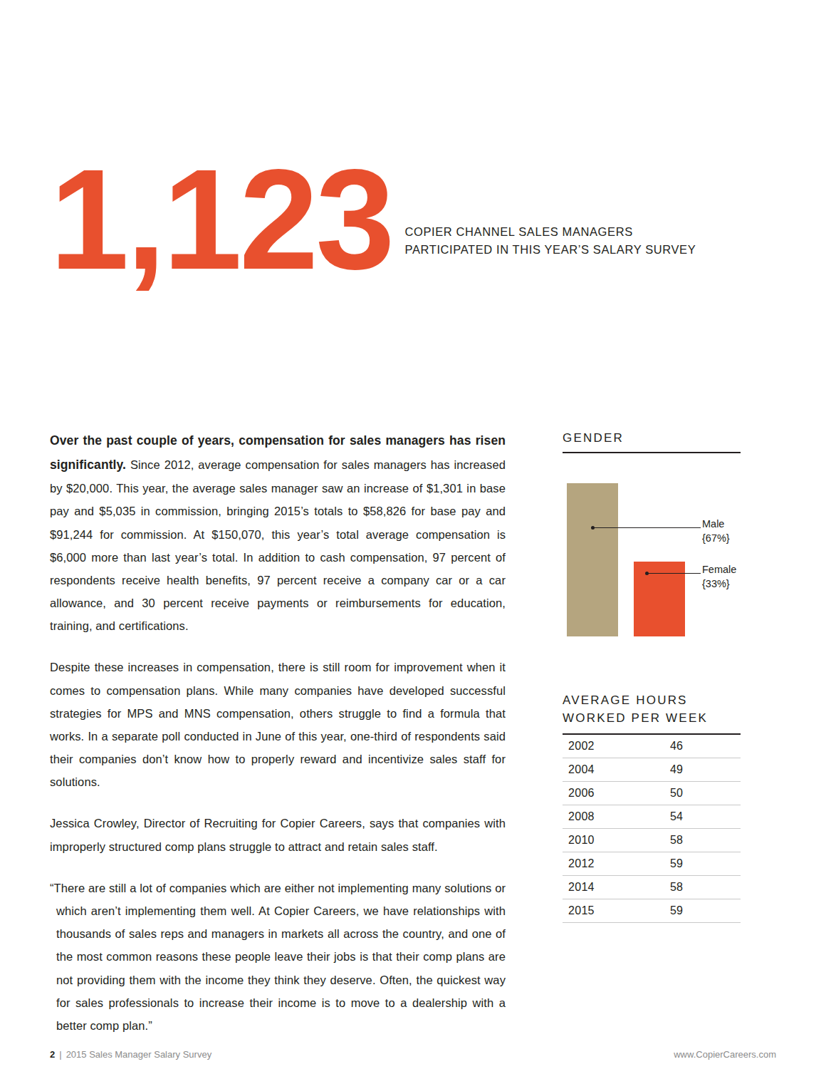1,123
Copier channel sales managers
participated in this year’s salary survey
Over the past couple of years, compensation for sales managers has risen significantly. Since 2012, average compensation for sales managers has increased by $20,000. This year, the average sales manager saw an increase of $1,301 in base pay and $5,035 in commission, bringing 2015’s totals to $58,826 for base pay and $91,244 for commission. At $150,070, this year’s total average compensation is $6,000 more than last year’s total. In addition to cash compensation, 97 percent of respondents receive health benefits, 97 percent receive a company car or a car allowance, and 30 percent receive payments or reimbursements for education, training, and certifications.
Despite these increases in compensation, there is still room for improvement when it comes to compensation plans. While many companies have developed successful strategies for MPS and MNS compensation, others struggle to find a formula that works. In a separate poll conducted in June of this year, one-third of respondents said their companies don’t know how to properly reward and incentivize sales staff for solutions.
Jessica Crowley, Director of Recruiting for Copier Careers, says that companies with improperly structured comp plans struggle to attract and retain sales staff.
“There are still a lot of companies which are either not implementing many solutions or which aren’t implementing them well. At Copier Careers, we have relationships with thousands of sales reps and managers in markets all across the country, and one of the most common reasons these people leave their jobs is that their comp plans are not providing them with the income they think they deserve. Often, the quickest way for sales professionals to increase their income is to move to a dealership with a better comp plan.”
Gender
Male
{67%} Female
{33%}
Average hours
worked per week
| 2002 | 46 |
| 2004 | 49 |
| 2006 | 50 |
| 2008 | 54 |
| 2010 | 58 |
| 2012 | 59 |
| 2014 | 58 |
| 2015 | 59 |
2|2015 Sales Manager Salary Survey
www.CopierCareers.com